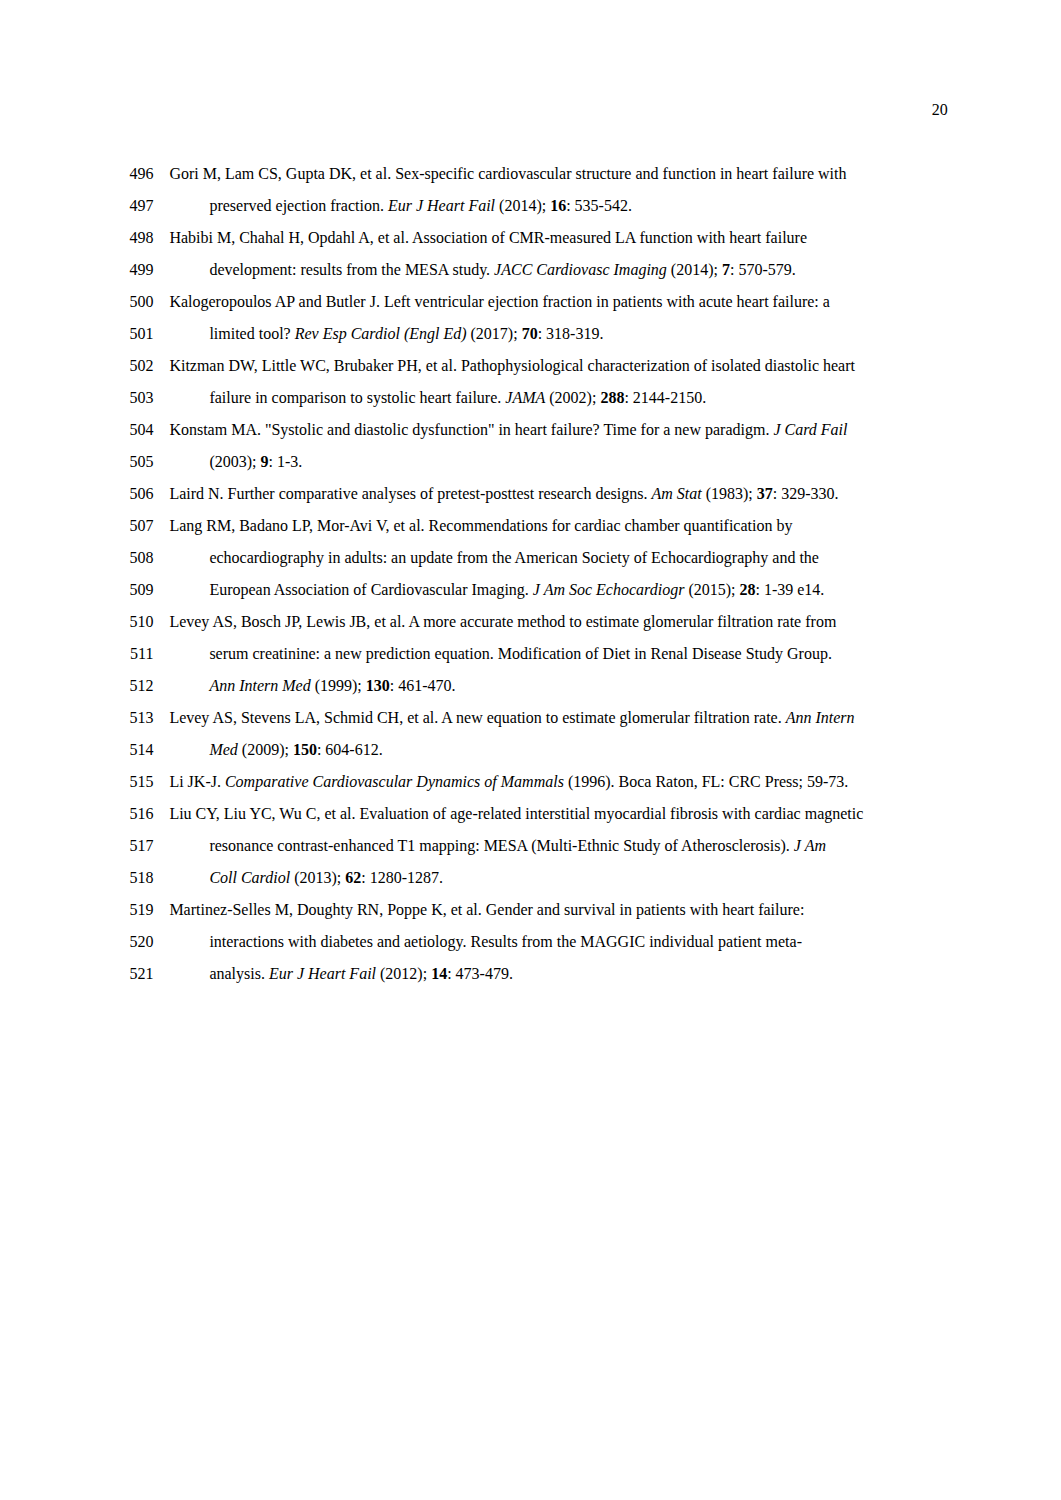20
496 Gori M, Lam CS, Gupta DK, et al. Sex-specific cardiovascular structure and function in heart failure with
497 preserved ejection fraction. Eur J Heart Fail (2014); 16: 535-542.
498 Habibi M, Chahal H, Opdahl A, et al. Association of CMR-measured LA function with heart failure
499 development: results from the MESA study. JACC Cardiovasc Imaging (2014); 7: 570-579.
500 Kalogeropoulos AP and Butler J. Left ventricular ejection fraction in patients with acute heart failure: a
501 limited tool? Rev Esp Cardiol (Engl Ed) (2017); 70: 318-319.
502 Kitzman DW, Little WC, Brubaker PH, et al. Pathophysiological characterization of isolated diastolic heart
503 failure in comparison to systolic heart failure. JAMA (2002); 288: 2144-2150.
504 Konstam MA. "Systolic and diastolic dysfunction" in heart failure? Time for a new paradigm. J Card Fail
505 (2003); 9: 1-3.
506 Laird N. Further comparative analyses of pretest-posttest research designs. Am Stat (1983); 37: 329-330.
507 Lang RM, Badano LP, Mor-Avi V, et al. Recommendations for cardiac chamber quantification by
508 echocardiography in adults: an update from the American Society of Echocardiography and the
509 European Association of Cardiovascular Imaging. J Am Soc Echocardiogr (2015); 28: 1-39 e14.
510 Levey AS, Bosch JP, Lewis JB, et al. A more accurate method to estimate glomerular filtration rate from
511 serum creatinine: a new prediction equation. Modification of Diet in Renal Disease Study Group.
512 Ann Intern Med (1999); 130: 461-470.
513 Levey AS, Stevens LA, Schmid CH, et al. A new equation to estimate glomerular filtration rate. Ann Intern
514 Med (2009); 150: 604-612.
515 Li JK-J. Comparative Cardiovascular Dynamics of Mammals (1996). Boca Raton, FL: CRC Press; 59-73.
516 Liu CY, Liu YC, Wu C, et al. Evaluation of age-related interstitial myocardial fibrosis with cardiac magnetic
517 resonance contrast-enhanced T1 mapping: MESA (Multi-Ethnic Study of Atherosclerosis). J Am
518 Coll Cardiol (2013); 62: 1280-1287.
519 Martinez-Selles M, Doughty RN, Poppe K, et al. Gender and survival in patients with heart failure:
520 interactions with diabetes and aetiology. Results from the MAGGIC individual patient meta-
521 analysis. Eur J Heart Fail (2012); 14: 473-479.